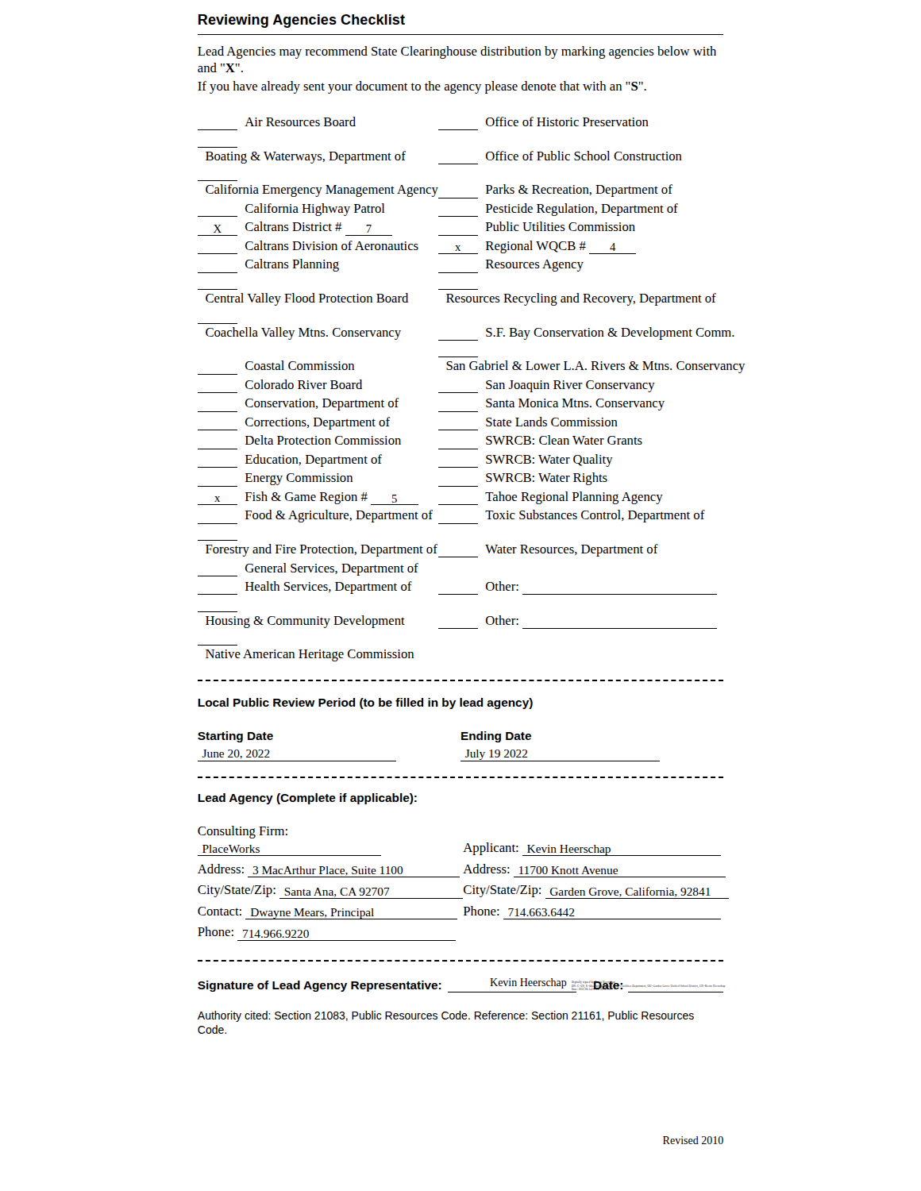Reviewing Agencies Checklist
Lead Agencies may recommend State Clearinghouse distribution by marking agencies below with and "X".
If you have already sent your document to the agency please denote that with an "S".
| Air Resources Board | Office of Historic Preservation |
| Boating & Waterways, Department of | Office of Public School Construction |
| California Emergency Management Agency | Parks & Recreation, Department of |
| California Highway Patrol | Pesticide Regulation, Department of |
| Caltrans District # 7 | Public Utilities Commission |
| Caltrans Division of Aeronautics | Regional WQCB # 4 |
| Caltrans Planning | Resources Agency |
| Central Valley Flood Protection Board | Resources Recycling and Recovery, Department of |
| Coachella Valley Mtns. Conservancy | S.F. Bay Conservation & Development Comm. |
| Coastal Commission | San Gabriel & Lower L.A. Rivers & Mtns. Conservancy |
| Colorado River Board | San Joaquin River Conservancy |
| Conservation, Department of | Santa Monica Mtns. Conservancy |
| Corrections, Department of | State Lands Commission |
| Delta Protection Commission | SWRCB: Clean Water Grants |
| Education, Department of | SWRCB: Water Quality |
| Energy Commission | SWRCB: Water Rights |
| Fish & Game Region # 5 | Tahoe Regional Planning Agency |
| Food & Agriculture, Department of | Toxic Substances Control, Department of |
| Forestry and Fire Protection, Department of | Water Resources, Department of |
| General Services, Department of | |
| Health Services, Department of | Other: |
| Housing & Community Development | Other: |
| Native American Heritage Commission | |
Local Public Review Period (to be filled in by lead agency)
| Starting Date June 20, 2022 | Ending Date July 19 2022 |
Lead Agency (Complete if applicable):
| Consulting Firm: PlaceWorks | Applicant: Kevin Heerschap |
| Address: 3 MacArthur Place, Suite 1100 | Address: 11700 Knott Avenue |
| City/State/Zip: Santa Ana, CA 92707 | City/State/Zip: Garden Grove, California, 92841 |
| Contact: Dwayne Mears, Principal | Phone: 714.663.6442 |
| Phone: 714.966.9220 | |
Signature of Lead Agency Representative:
Kevin Heerschap Digitally signed by Kevin Heerschap
DN: C=US, E=kheerschap@ggusd.us, O=Facilities Department, OU=Garden Grove Unified School District, CN=Kevin Heerschap
Date: 2022.06.14 07:25:38 -07'00'
Date:
Authority cited: Section 21083, Public Resources Code. Reference: Section 21161, Public Resources Code.
Revised 2010